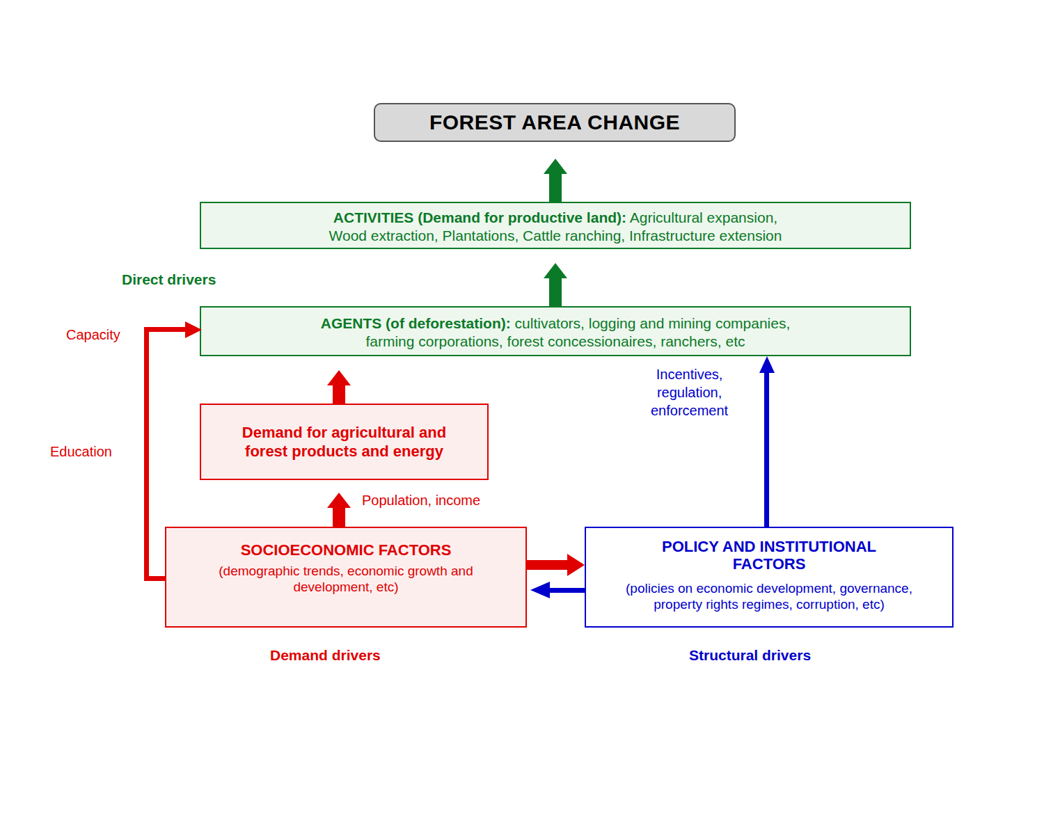FOREST AREA CHANGE
ACTIVITIES (Demand for productive land): Agricultural expansion,
Wood extraction, Plantations, Cattle ranching, Infrastructure extension
AGENTS (of deforestation): cultivators, logging and mining companies,
farming corporations, forest concessionaires, ranchers, etc
Demand for agricultural and
forest products and energy
SOCIOECONOMIC FACTORS
(demographic trends, economic growth and
development, etc)
POLICY AND INSTITUTIONAL
FACTORS
(policies on economic development, governance,
property rights regimes, corruption, etc)
Direct drivers
Demand drivers
Structural drivers
Capacity
Education
Population, income
Incentives,
regulation,
enforcement